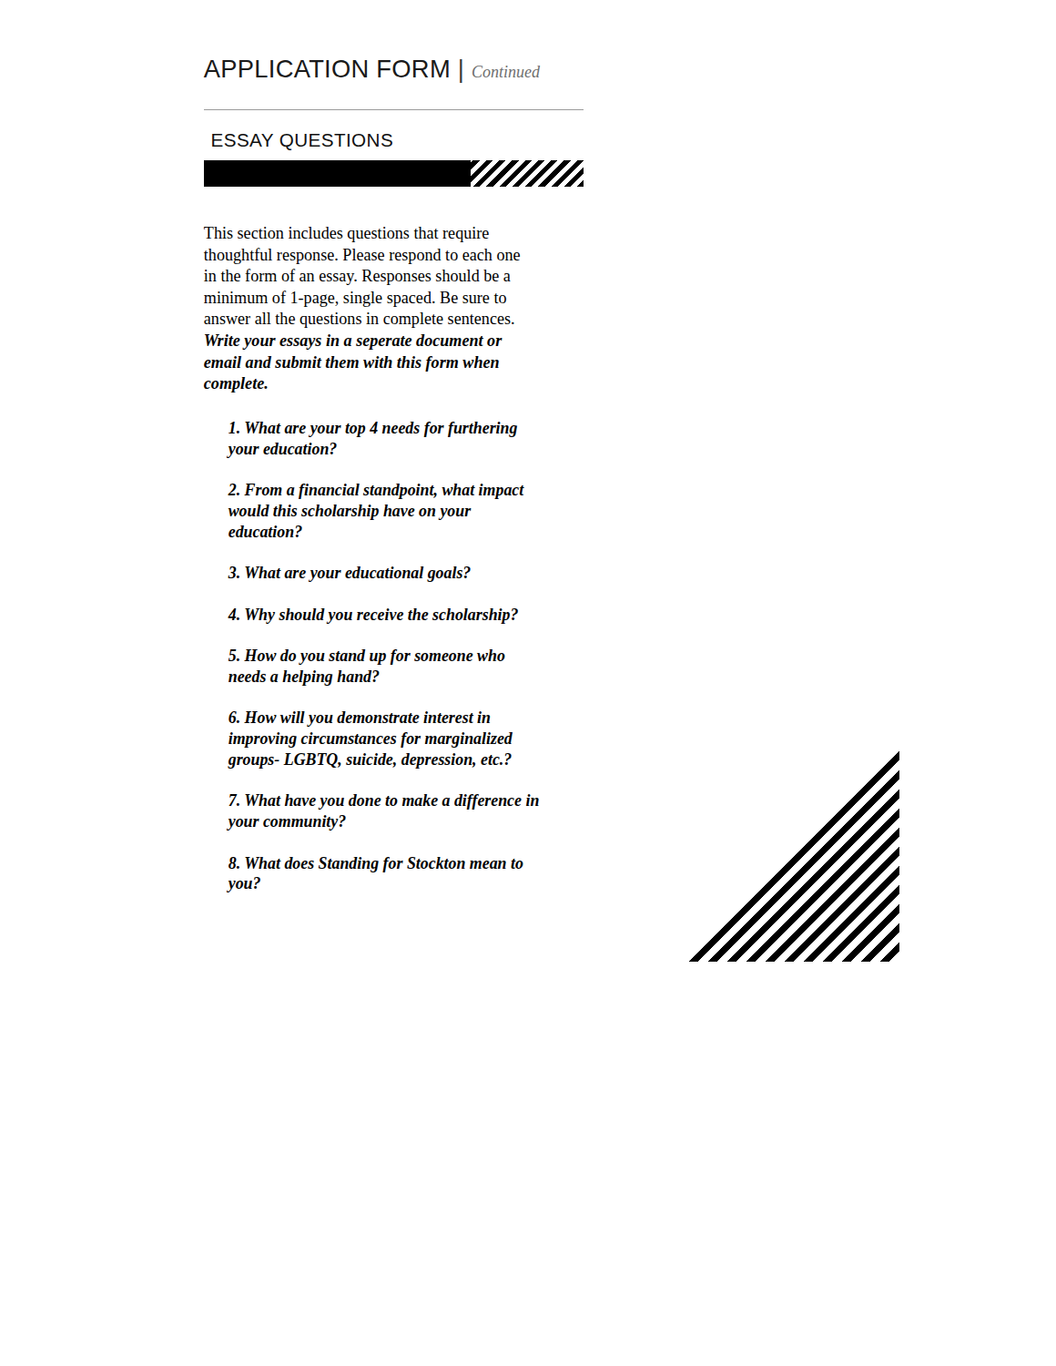APPLICATION FORM | Continued
ESSAY QUESTIONS
This section includes questions that require thoughtful response. Please respond to each one in the form of an essay. Responses should be a minimum of 1-page, single spaced. Be sure to answer all the questions in complete sentences. Write your essays in a seperate document or email and submit them with this form when complete.
1. What are your top 4 needs for furthering your education?
2. From a financial standpoint, what impact would this scholarship have on your education?
3. What are your educational goals?
4. Why should you receive the scholarship?
5. How do you stand up for someone who needs a helping hand?
6. How will you demonstrate interest in improving circumstances for marginalized groups- LGBTQ, suicide, depression, etc.?
7. What have you done to make a difference in your community?
8. What does Standing for Stockton mean to you?